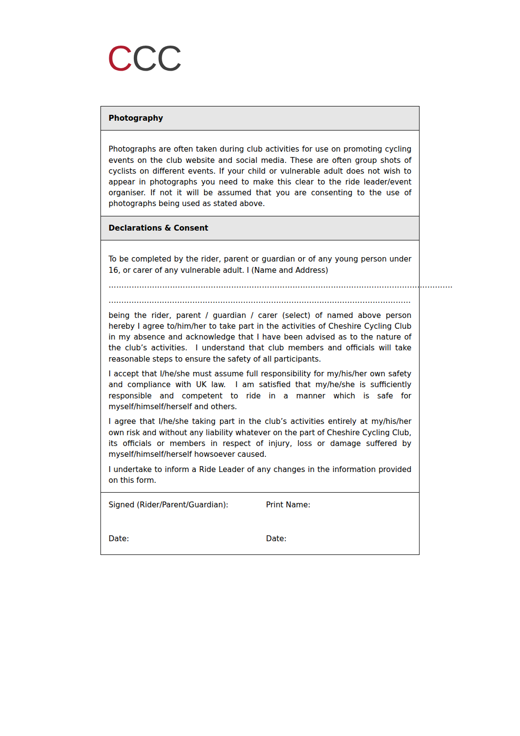CCC
| Photography |
| Photographs are often taken during club activities for use on promoting cycling events on the club website and social media. These are often group shots of cyclists on different events. If your child or vulnerable adult does not wish to appear in photographs you need to make this clear to the ride leader/event organiser. If not it will be assumed that you are consenting to the use of photographs being used as stated above. |
| Declarations & Consent |
| To be completed by the rider, parent or guardian or of any young person under 16, or carer of any vulnerable adult. I (Name and Address) ………………………………………………………………………………….......................................... .....................................................................................................……………… being the rider, parent / guardian / carer (select) of named above person hereby I agree to/him/her to take part in the activities of Cheshire Cycling Club in my absence and acknowledge that I have been advised as to the nature of the club’s activities. I understand that club members and officials will take reasonable steps to ensure the safety of all participants. I accept that I/he/she must assume full responsibility for my/his/her own safety and compliance with UK law. I am satisfied that my/he/she is sufficiently responsible and competent to ride in a manner which is safe for myself/himself/herself and others. I agree that I/he/she taking part in the club’s activities entirely at my/his/her own risk and without any liability whatever on the part of Cheshire Cycling Club, its officials or members in respect of injury, loss or damage suffered by myself/himself/herself howsoever caused. I undertake to inform a Ride Leader of any changes in the information provided on this form. |
| Signed (Rider/Parent/Guardian): Print Name: Date: Date: |